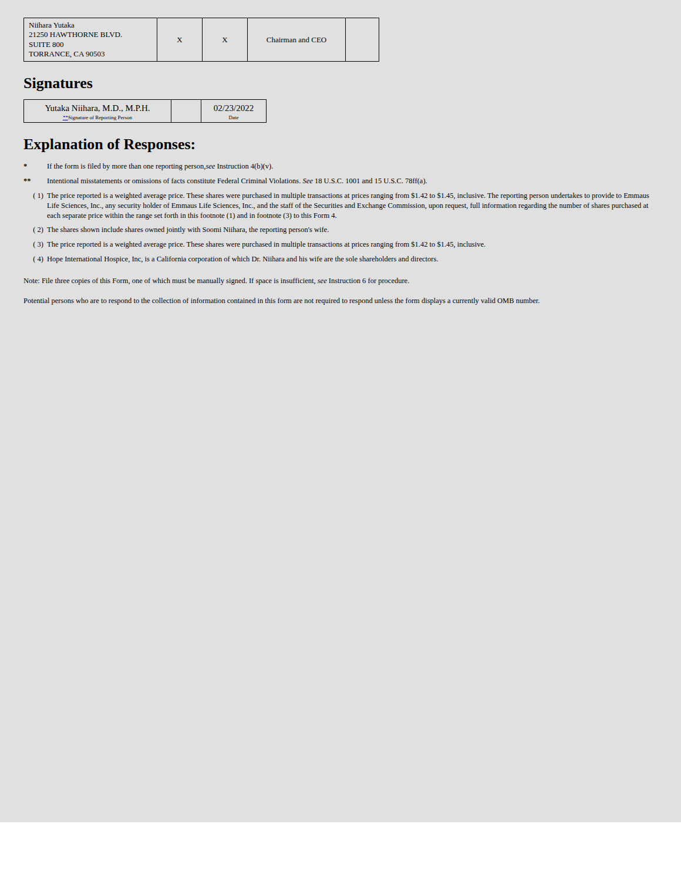| Niihara Yutaka 21250 HAWTHORNE BLVD. SUITE 800 TORRANCE, CA 90503 | X | X | Chairman and CEO | |
Signatures
| Yutaka Niihara, M.D., M.P.H. ** Signature of Reporting Person | | 02/23/2022 Date |
Explanation of Responses:
| * | If the form is filed by more than one reporting person, see Instruction 4(b)(v). |
| ** | Intentional misstatements or omissions of facts constitute Federal Criminal Violations. See 18 U.S.C. 1001 and 15 U.S.C. 78ff(a). |
| ( 1) | The price reported is a weighted average price. These shares were purchased in multiple transactions at prices ranging from $1.42 to $1.45, inclusive. The reporting person undertakes to provide to Emmaus Life Sciences, Inc., any security holder of Emmaus Life Sciences, Inc., and the staff of the Securities and Exchange Commission, upon request, full information regarding the number of shares purchased at each separate price within the range set forth in this footnote (1) and in footnote (3) to this Form 4. |
| ( 2) | The shares shown include shares owned jointly with Soomi Niihara, the reporting person's wife. |
| ( 3) | The price reported is a weighted average price. These shares were purchased in multiple transactions at prices ranging from $1.42 to $1.45, inclusive. |
| ( 4) | Hope International Hospice, Inc, is a California corporation of which Dr. Niihara and his wife are the sole shareholders and directors. |
Note: File three copies of this Form, one of which must be manually signed. If space is insufficient, see Instruction 6 for procedure.
Potential persons who are to respond to the collection of information contained in this form are not required to respond unless the form displays a currently valid OMB number.